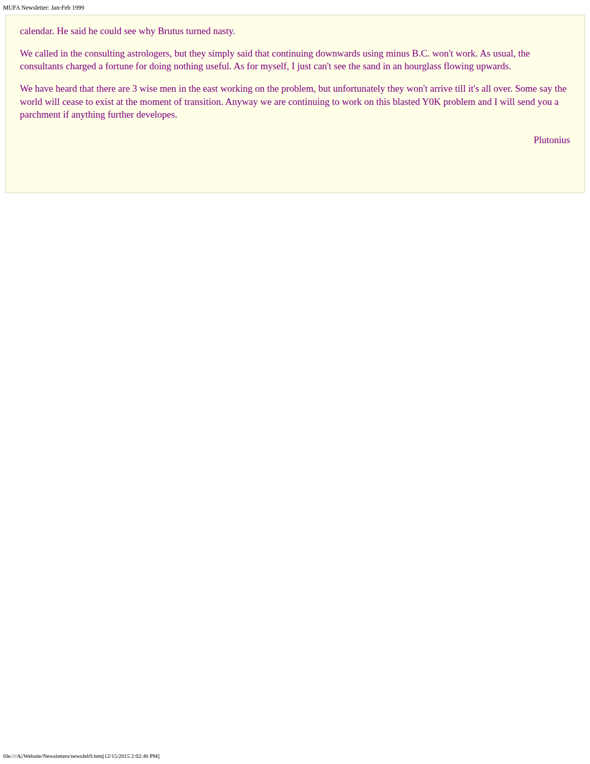MUFA Newsletter: Jan-Feb 1999
calendar. He said he could see why Brutus turned nasty.
We called in the consulting astrologers, but they simply said that continuing downwards using minus B.C. won't work. As usual, the consultants charged a fortune for doing nothing useful. As for myself, I just can't see the sand in an hourglass flowing upwards.
We have heard that there are 3 wise men in the east working on the problem, but unfortunately they won't arrive till it's all over. Some say the world will cease to exist at the moment of transition. Anyway we are continuing to work on this blasted Y0K problem and I will send you a parchment if anything further developes.
Plutonius
file:///A|/Website/Newsletters/newsfeb9.htm[12/15/2015 2:02:46 PM]